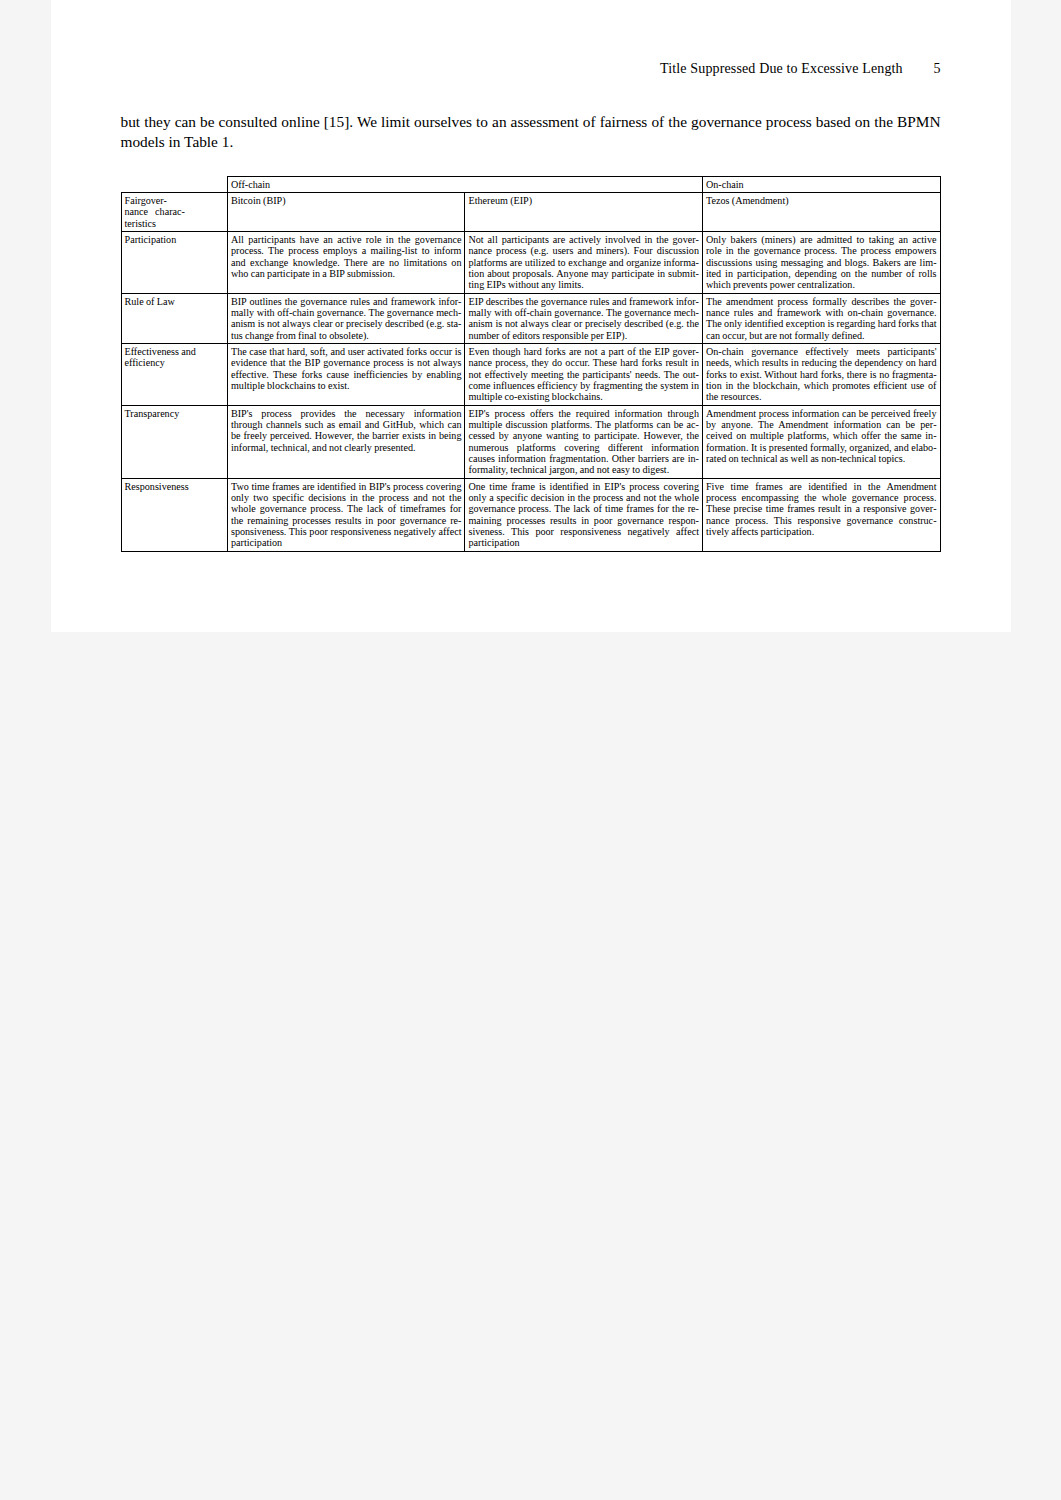Title Suppressed Due to Excessive Length 5
but they can be consulted online [15]. We limit ourselves to an assessment of fairness of the governance process based on the BPMN models in Table 1.
| | Off-chain | On-chain |
| --- | --- | --- |
| Fair gover- nance charac- teristics | Bitcoin (BIP) | Ethereum (EIP) | Tezos (Amendment) |
| Participation | All participants have an active role in the governance process. The process employs a mailing-list to inform and exchange knowledge. There are no limitations on who can participate in a BIP submission. | Not all participants are actively involved in the governance process (e.g. users and miners). Four discussion platforms are utilized to exchange and organize information about proposals. Anyone may participate in submitting EIPs without any limits. | Only bakers (miners) are admitted to taking an active role in the governance process. The process empowers discussions using messaging and blogs. Bakers are limited in participation, depending on the number of rolls which prevents power centralization. |
| Rule of Law | BIP outlines the governance rules and framework informally with off-chain governance. The governance mechanism is not always clear or precisely described (e.g. status change from final to obsolete). | EIP describes the governance rules and framework informally with off-chain governance. The governance mechanism is not always clear or precisely described (e.g. the number of editors responsible per EIP). | The amendment process formally describes the governance rules and framework with on-chain governance. The only identified exception is regarding hard forks that can occur, but are not formally defined. |
| Effectiveness and efficiency | The case that hard, soft, and user activated forks occur is evidence that the BIP governance process is not always effective. These forks cause inefficiencies by enabling multiple blockchains to exist. | Even though hard forks are not a part of the EIP governance process, they do occur. These hard forks result in not effectively meeting the participants' needs. The outcome influences efficiency by fragmenting the system in multiple co-existing blockchains. | On-chain governance effectively meets participants' needs, which results in reducing the dependency on hard forks to exist. Without hard forks, there is no fragmentation in the blockchain, which promotes efficient use of the resources. |
| Transparency | BIP's process provides the necessary information through channels such as email and GitHub, which can be freely perceived. However, the barrier exists in being informal, technical, and not clearly presented. | EIP's process offers the required information through multiple discussion platforms. The platforms can be accessed by anyone wanting to participate. However, the numerous platforms covering different information causes information fragmentation. Other barriers are informality, technical jargon, and not easy to digest. | Amendment process information can be perceived freely by anyone. The Amendment information can be perceived on multiple platforms, which offer the same information. It is presented formally, organized, and elaborated on technical as well as non-technical topics. |
| Responsiveness | Two time frames are identified in BIP's process covering only two specific decisions in the process and not the whole governance process. The lack of timeframes for the remaining processes results in poor governance responsiveness. This poor responsiveness negatively affect participation | One time frame is identified in EIP's process covering only a specific decision in the process and not the whole governance process. The lack of time frames for the remaining processes results in poor governance responsiveness. This poor responsiveness negatively affect participation | Five time frames are identified in the Amendment process encompassing the whole governance process. These precise time frames result in a responsive governance process. This responsive governance constructively affects participation. |